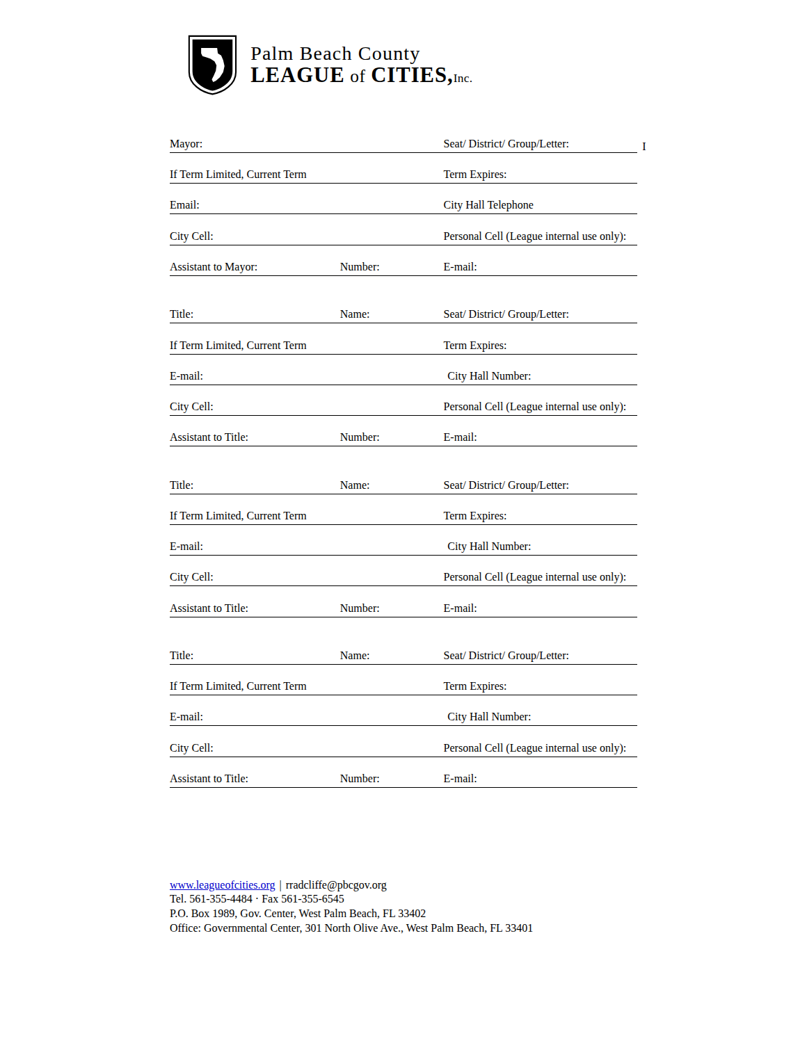Palm Beach County
LEAGUE of CITIES, Inc.
Mayor:
Seat/ District/ Group/Letter:
If Term Limited, Current Term
Term Expires:
Email:
City Hall Telephone
City Cell:
Personal Cell (League internal use only):
Assistant to Mayor:
Number:
E-mail:
Title:
Name:
Seat/ District/ Group/Letter:
If Term Limited, Current Term
Term Expires:
E-mail:
City Hall Number:
City Cell:
Personal Cell (League internal use only):
Assistant to Title:
Number:
E-mail:
Title:
Name:
Seat/ District/ Group/Letter:
If Term Limited, Current Term
Term Expires:
E-mail:
City Hall Number:
City Cell:
Personal Cell (League internal use only):
Assistant to Title:
Number:
E-mail:
Title:
Name:
Seat/ District/ Group/Letter:
If Term Limited, Current Term
Term Expires:
E-mail:
City Hall Number:
City Cell:
Personal Cell (League internal use only):
Assistant to Title:
Number:
E-mail:
www.leagueofcities.org | rradcliffe@pbcgov.org
Tel. 561-355-4484 · Fax 561-355-6545
P.O. Box 1989, Gov. Center, West Palm Beach, FL 33402
Office: Governmental Center, 301 North Olive Ave., West Palm Beach, FL 33401